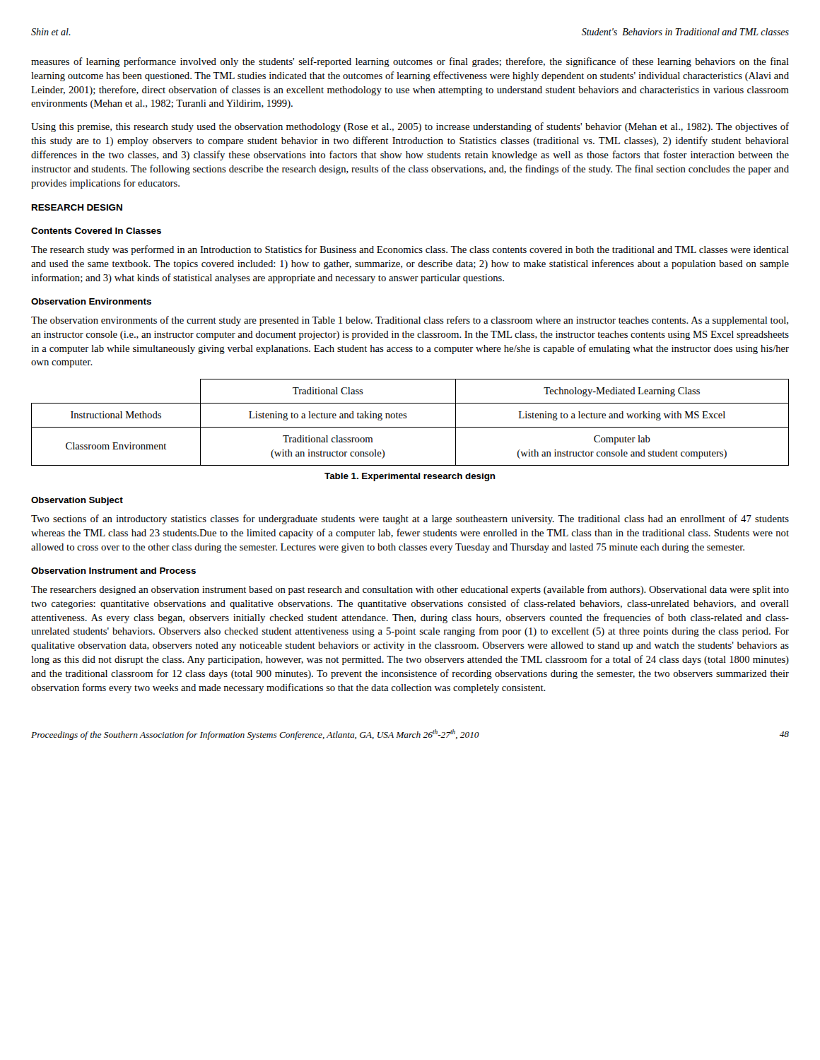Shin et al. Student's Behaviors in Traditional and TML classes
measures of learning performance involved only the students' self-reported learning outcomes or final grades; therefore, the significance of these learning behaviors on the final learning outcome has been questioned. The TML studies indicated that the outcomes of learning effectiveness were highly dependent on students' individual characteristics (Alavi and Leinder, 2001); therefore, direct observation of classes is an excellent methodology to use when attempting to understand student behaviors and characteristics in various classroom environments (Mehan et al., 1982; Turanli and Yildirim, 1999).
Using this premise, this research study used the observation methodology (Rose et al., 2005) to increase understanding of students' behavior (Mehan et al., 1982). The objectives of this study are to 1) employ observers to compare student behavior in two different Introduction to Statistics classes (traditional vs. TML classes), 2) identify student behavioral differences in the two classes, and 3) classify these observations into factors that show how students retain knowledge as well as those factors that foster interaction between the instructor and students. The following sections describe the research design, results of the class observations, and, the findings of the study. The final section concludes the paper and provides implications for educators.
Research Design
Contents Covered In Classes
The research study was performed in an Introduction to Statistics for Business and Economics class. The class contents covered in both the traditional and TML classes were identical and used the same textbook. The topics covered included: 1) how to gather, summarize, or describe data; 2) how to make statistical inferences about a population based on sample information; and 3) what kinds of statistical analyses are appropriate and necessary to answer particular questions.
Observation Environments
The observation environments of the current study are presented in Table 1 below. Traditional class refers to a classroom where an instructor teaches contents. As a supplemental tool, an instructor console (i.e., an instructor computer and document projector) is provided in the classroom. In the TML class, the instructor teaches contents using MS Excel spreadsheets in a computer lab while simultaneously giving verbal explanations. Each student has access to a computer where he/she is capable of emulating what the instructor does using his/her own computer.
| | Traditional Class | Technology-Mediated Learning Class |
| Instructional Methods | Listening to a lecture and taking notes | Listening to a lecture and working with MS Excel |
| Classroom Environment | Traditional classroom (with an instructor console) | Computer lab (with an instructor console and student computers) |
Table 1. Experimental research design
Observation Subject
Two sections of an introductory statistics classes for undergraduate students were taught at a large southeastern university. The traditional class had an enrollment of 47 students whereas the TML class had 23 students.Due to the limited capacity of a computer lab, fewer students were enrolled in the TML class than in the traditional class. Students were not allowed to cross over to the other class during the semester. Lectures were given to both classes every Tuesday and Thursday and lasted 75 minute each during the semester.
Observation Instrument and Process
The researchers designed an observation instrument based on past research and consultation with other educational experts (available from authors). Observational data were split into two categories: quantitative observations and qualitative observations. The quantitative observations consisted of class-related behaviors, class-unrelated behaviors, and overall attentiveness. As every class began, observers initially checked student attendance. Then, during class hours, observers counted the frequencies of both class-related and class-unrelated students' behaviors. Observers also checked student attentiveness using a 5-point scale ranging from poor (1) to excellent (5) at three points during the class period. For qualitative observation data, observers noted any noticeable student behaviors or activity in the classroom. Observers were allowed to stand up and watch the students' behaviors as long as this did not disrupt the class. Any participation, however, was not permitted. The two observers attended the TML classroom for a total of 24 class days (total 1800 minutes) and the traditional classroom for 12 class days (total 900 minutes). To prevent the inconsistence of recording observations during the semester, the two observers summarized their observation forms every two weeks and made necessary modifications so that the data collection was completely consistent.
Proceedings of the Southern Association for Information Systems Conference, Atlanta, GA, USA March 26th-27th, 2010 48